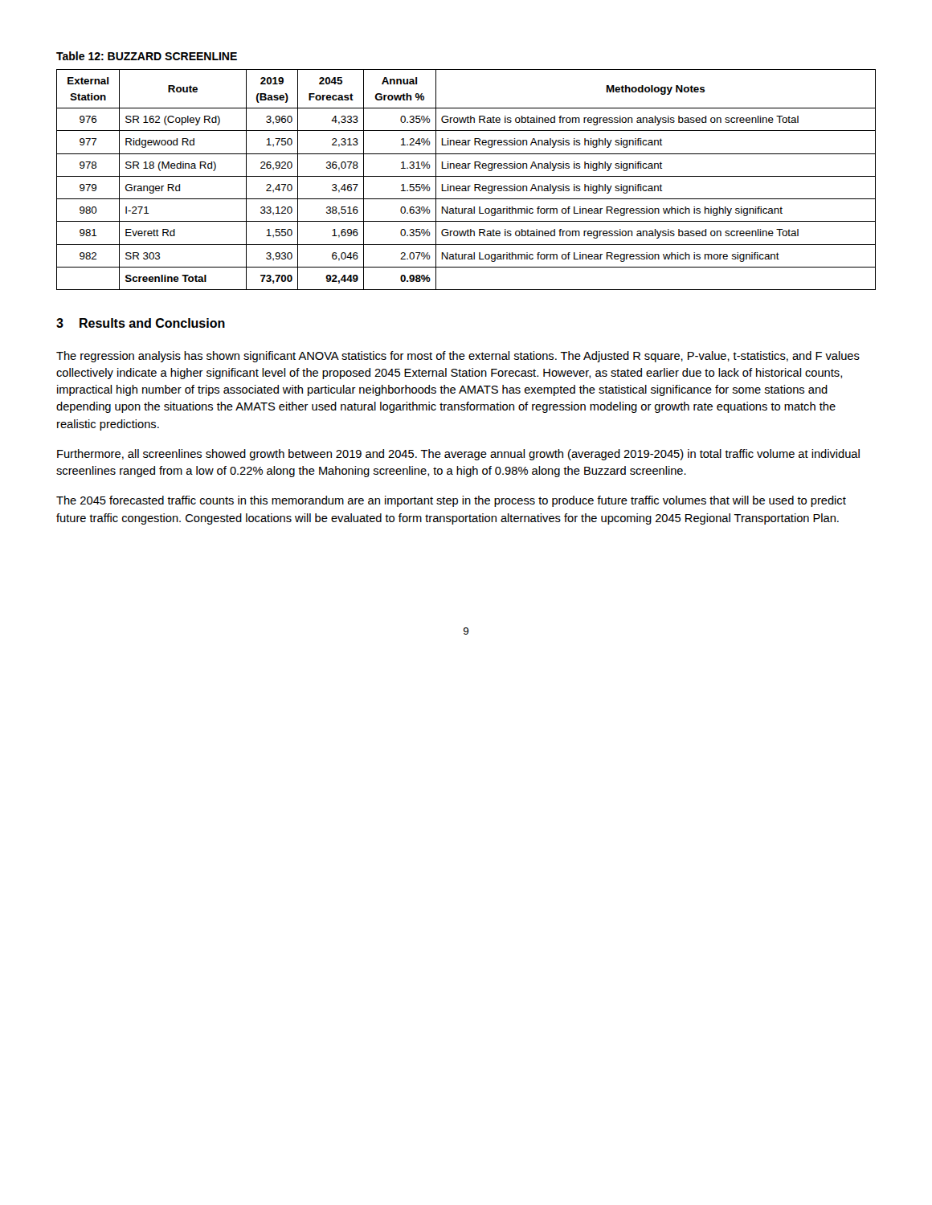Table 12: BUZZARD SCREENLINE
| External Station | Route | 2019 (Base) | 2045 Forecast | Annual Growth % | Methodology Notes |
| --- | --- | --- | --- | --- | --- |
| 976 | SR 162 (Copley Rd) | 3,960 | 4,333 | 0.35% | Growth Rate is obtained from regression analysis based on screenline Total |
| 977 | Ridgewood Rd | 1,750 | 2,313 | 1.24% | Linear Regression Analysis is highly significant |
| 978 | SR 18 (Medina Rd) | 26,920 | 36,078 | 1.31% | Linear Regression Analysis is highly significant |
| 979 | Granger Rd | 2,470 | 3,467 | 1.55% | Linear Regression Analysis is highly significant |
| 980 | I-271 | 33,120 | 38,516 | 0.63% | Natural Logarithmic form of Linear Regression which is highly significant |
| 981 | Everett Rd | 1,550 | 1,696 | 0.35% | Growth Rate is obtained from regression analysis based on screenline Total |
| 982 | SR 303 | 3,930 | 6,046 | 2.07% | Natural Logarithmic form of Linear Regression which is more significant |
| | Screenline Total | 73,700 | 92,449 | 0.98% | |
3 Results and Conclusion
The regression analysis has shown significant ANOVA statistics for most of the external stations. The Adjusted R square, P-value, t-statistics, and F values collectively indicate a higher significant level of the proposed 2045 External Station Forecast. However, as stated earlier due to lack of historical counts, impractical high number of trips associated with particular neighborhoods the AMATS has exempted the statistical significance for some stations and depending upon the situations the AMATS either used natural logarithmic transformation of regression modeling or growth rate equations to match the realistic predictions.
Furthermore, all screenlines showed growth between 2019 and 2045. The average annual growth (averaged 2019-2045) in total traffic volume at individual screenlines ranged from a low of 0.22% along the Mahoning screenline, to a high of 0.98% along the Buzzard screenline.
The 2045 forecasted traffic counts in this memorandum are an important step in the process to produce future traffic volumes that will be used to predict future traffic congestion. Congested locations will be evaluated to form transportation alternatives for the upcoming 2045 Regional Transportation Plan.
9